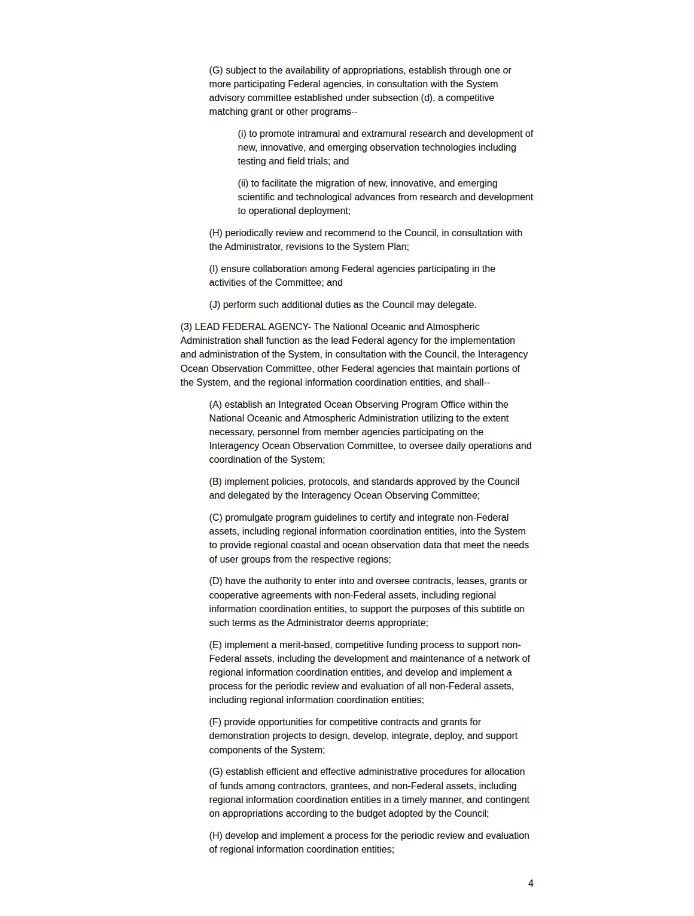(G) subject to the availability of appropriations, establish through one or more participating Federal agencies, in consultation with the System advisory committee established under subsection (d), a competitive matching grant or other programs--
(i) to promote intramural and extramural research and development of new, innovative, and emerging observation technologies including testing and field trials; and
(ii) to facilitate the migration of new, innovative, and emerging scientific and technological advances from research and development to operational deployment;
(H) periodically review and recommend to the Council, in consultation with the Administrator, revisions to the System Plan;
(I) ensure collaboration among Federal agencies participating in the activities of the Committee; and
(J) perform such additional duties as the Council may delegate.
(3) LEAD FEDERAL AGENCY- The National Oceanic and Atmospheric Administration shall function as the lead Federal agency for the implementation and administration of the System, in consultation with the Council, the Interagency Ocean Observation Committee, other Federal agencies that maintain portions of the System, and the regional information coordination entities, and shall--
(A) establish an Integrated Ocean Observing Program Office within the National Oceanic and Atmospheric Administration utilizing to the extent necessary, personnel from member agencies participating on the Interagency Ocean Observation Committee, to oversee daily operations and coordination of the System;
(B) implement policies, protocols, and standards approved by the Council and delegated by the Interagency Ocean Observing Committee;
(C) promulgate program guidelines to certify and integrate non-Federal assets, including regional information coordination entities, into the System to provide regional coastal and ocean observation data that meet the needs of user groups from the respective regions;
(D) have the authority to enter into and oversee contracts, leases, grants or cooperative agreements with non-Federal assets, including regional information coordination entities, to support the purposes of this subtitle on such terms as the Administrator deems appropriate;
(E) implement a merit-based, competitive funding process to support non-Federal assets, including the development and maintenance of a network of regional information coordination entities, and develop and implement a process for the periodic review and evaluation of all non-Federal assets, including regional information coordination entities;
(F) provide opportunities for competitive contracts and grants for demonstration projects to design, develop, integrate, deploy, and support components of the System;
(G) establish efficient and effective administrative procedures for allocation of funds among contractors, grantees, and non-Federal assets, including regional information coordination entities in a timely manner, and contingent on appropriations according to the budget adopted by the Council;
(H) develop and implement a process for the periodic review and evaluation of regional information coordination entities;
4